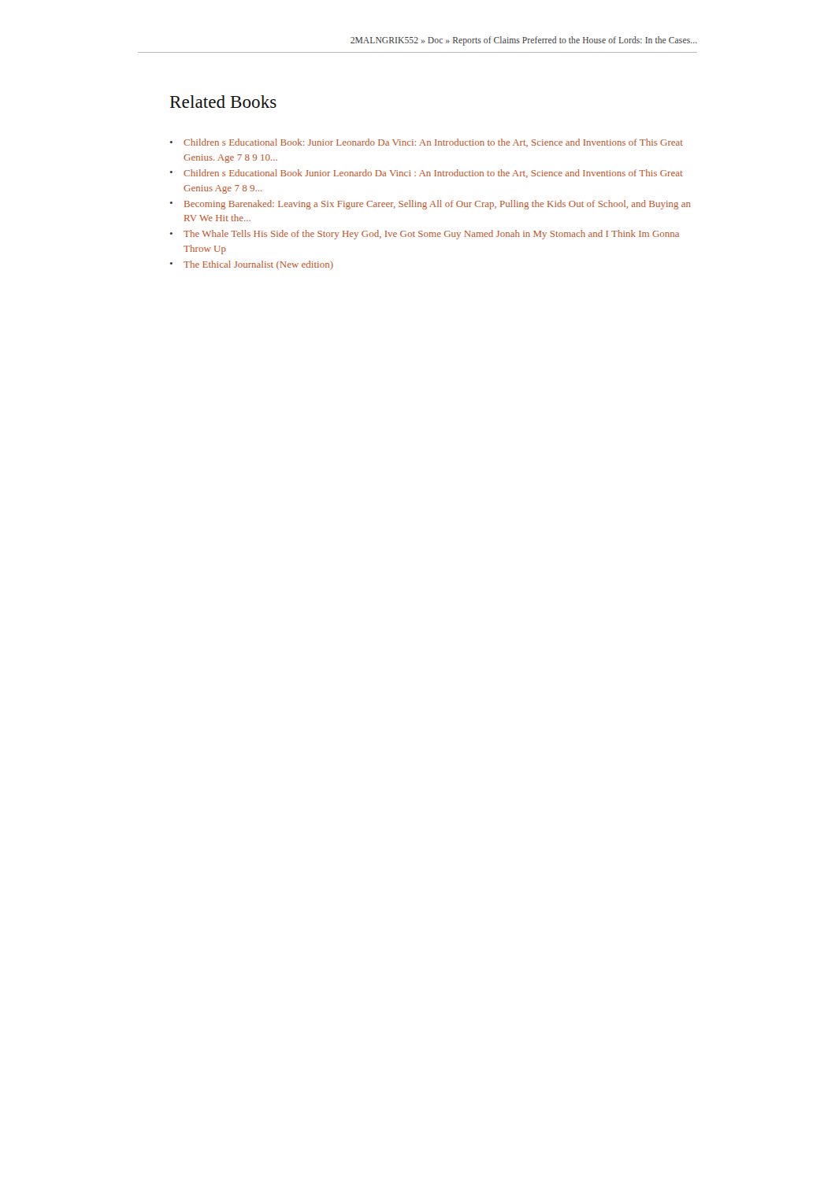2MALNGRIK552 » Doc » Reports of Claims Preferred to the House of Lords: In the Cases...
Related Books
Children s Educational Book: Junior Leonardo Da Vinci: An Introduction to the Art, Science and Inventions of This Great Genius. Age 7 8 9 10...
Children s Educational Book Junior Leonardo Da Vinci : An Introduction to the Art, Science and Inventions of This Great Genius Age 7 8 9...
Becoming Barenaked: Leaving a Six Figure Career, Selling All of Our Crap, Pulling the Kids Out of School, and Buying an RV We Hit the...
The Whale Tells His Side of the Story Hey God, Ive Got Some Guy Named Jonah in My Stomach and I Think Im Gonna Throw Up
The Ethical Journalist (New edition)